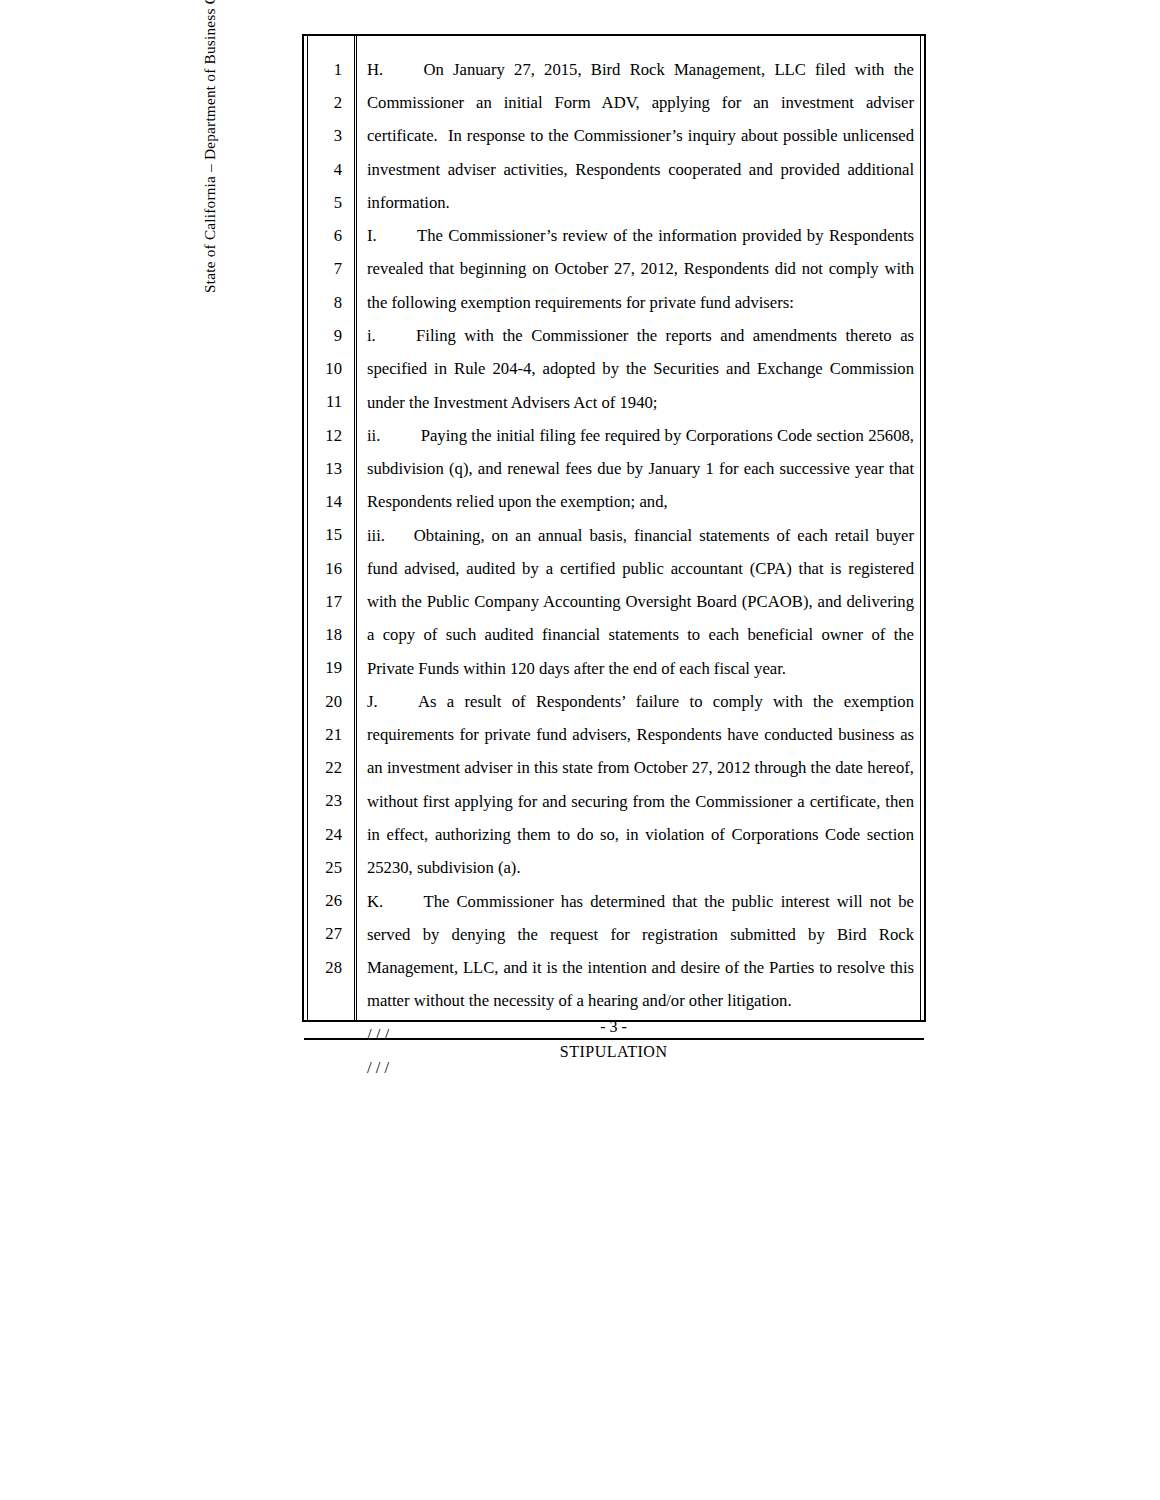State of California – Department of Business Oversight
1
2
3
4
5
6
7
8
9
10
11
12
13
14
15
16
17
18
19
20
21
22
23
24
25
26
27
28
H. On January 27, 2015, Bird Rock Management, LLC filed with the Commissioner an initial Form ADV, applying for an investment adviser certificate. In response to the Commissioner’s inquiry about possible unlicensed investment adviser activities, Respondents cooperated and provided additional information.
I. The Commissioner’s review of the information provided by Respondents revealed that beginning on October 27, 2012, Respondents did not comply with the following exemption requirements for private fund advisers:
i. Filing with the Commissioner the reports and amendments thereto as specified in Rule 204-4, adopted by the Securities and Exchange Commission under the Investment Advisers Act of 1940;
ii. Paying the initial filing fee required by Corporations Code section 25608, subdivision (q), and renewal fees due by January 1 for each successive year that Respondents relied upon the exemption; and,
iii. Obtaining, on an annual basis, financial statements of each retail buyer fund advised, audited by a certified public accountant (CPA) that is registered with the Public Company Accounting Oversight Board (PCAOB), and delivering a copy of such audited financial statements to each beneficial owner of the Private Funds within 120 days after the end of each fiscal year.
J. As a result of Respondents’ failure to comply with the exemption requirements for private fund advisers, Respondents have conducted business as an investment adviser in this state from October 27, 2012 through the date hereof, without first applying for and securing from the Commissioner a certificate, then in effect, authorizing them to do so, in violation of Corporations Code section 25230, subdivision (a).
K. The Commissioner has determined that the public interest will not be served by denying the request for registration submitted by Bird Rock Management, LLC, and it is the intention and desire of the Parties to resolve this matter without the necessity of a hearing and/or other litigation.
/ / /
/ / /
- 3 -
STIPULATION